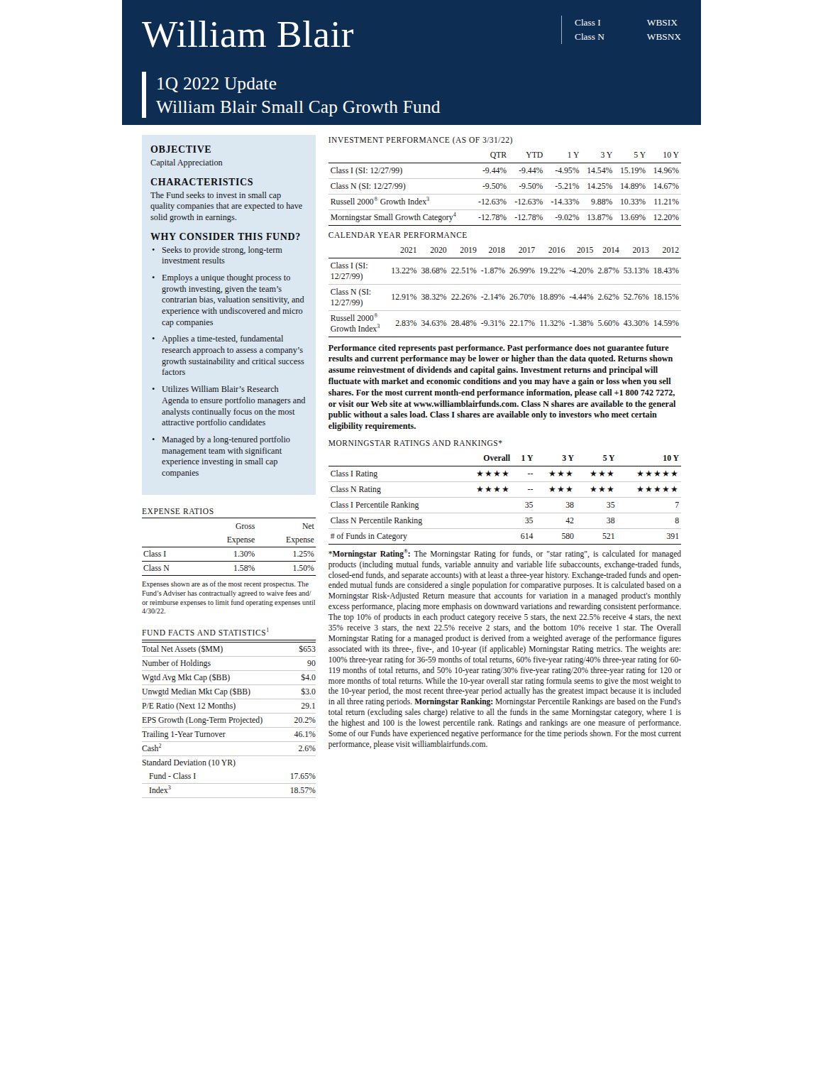| Class I | WBSIX |
| Class N | WBSNX |
William Blair
1Q 2022 Update
William Blair Small Cap Growth Fund
Objective
Capital Appreciation
Characteristics
The Fund seeks to invest in small cap quality companies that are expected to have solid growth in earnings.
Why Consider This Fund?
Seeks to provide strong, long-term investment results
Employs a unique thought process to growth investing, given the team’s contrarian bias, valuation sensitivity, and experience with undiscovered and micro cap companies
Applies a time-tested, fundamental research approach to assess a company’s growth sustainability and critical success factors
Utilizes William Blair’s Research Agenda to ensure portfolio managers and analysts continually focus on the most attractive portfolio candidates
Managed by a long-tenured portfolio management team with significant experience investing in small cap companies
Expense Ratios
| | Gross | Net |
| | Expense | Expense |
| Class I | 1.30% | 1.25% |
| Class N | 1.58% | 1.50% |
Expenses shown are as of the most recent prospectus. The Fund’s Adviser has contractually agreed to waive fees and/ or reimburse expenses to limit fund operating expenses until 4/30/22.
Fund Facts and Statistics1
| Total Net Assets ($MM) | $653 |
| Number of Holdings | 90 |
| Wgtd Avg Mkt Cap ($BB) | $4.0 |
| Unwgtd Median Mkt Cap ($BB) | $3.0 |
| P/E Ratio (Next 12 Months) | 29.1 |
| EPS Growth (Long-Term Projected) | 20.2% |
| Trailing 1-Year Turnover | 46.1% |
| Cash 2 | 2.6% |
| Standard Deviation (10 YR) | |
| Fund - Class I | 17.65% |
| Index 3 | 18.57% |
Investment Performance (as of 3/31/22)
| | QTR | YTD | 1 Y | 3 Y | 5 Y | 10 Y |
| --- | --- | --- | --- | --- | --- | --- |
| Class I (SI: 12/27/99) | -9.44% | -9.44% | -4.95% | 14.54% | 15.19% | 14.96% |
| Class N (SI: 12/27/99) | -9.50% | -9.50% | -5.21% | 14.25% | 14.89% | 14.67% |
| Russell 2000 ® Growth Index 3 | -12.63% | -12.63% | -14.33% | 9.88% | 10.33% | 11.21% |
| Morningstar Small Growth Category 4 | -12.78% | -12.78% | -9.02% | 13.87% | 13.69% | 12.20% |
Calendar Year Performance
| | 2021 | 2020 | 2019 | 2018 | 2017 | 2016 | 2015 | 2014 | 2013 | 2012 |
| --- | --- | --- | --- | --- | --- | --- | --- | --- | --- | --- |
| Class I (SI: 12/27/99) | 13.22% | 38.68% | 22.51% | -1.87% | 26.99% | 19.22% | -4.20% | 2.87% | 53.13% | 18.43% |
| Class N (SI: 12/27/99) | 12.91% | 38.32% | 22.26% | -2.14% | 26.70% | 18.89% | -4.44% | 2.62% | 52.76% | 18.15% |
| Russell 2000 ® Growth Index 3 | 2.83% | 34.63% | 28.48% | -9.31% | 22.17% | 11.32% | -1.38% | 5.60% | 43.30% | 14.59% |
Performance cited represents past performance. Past performance does not guarantee future results and current performance may be lower or higher than the data quoted. Returns shown assume reinvestment of dividends and capital gains. Investment returns and principal will fluctuate with market and economic conditions and you may have a gain or loss when you sell shares. For the most current month-end performance information, please call +1 800 742 7272, or visit our Web site at www.williamblairfunds.com. Class N shares are available to the general public without a sales load. Class I shares are available only to investors who meet certain eligibility requirements.
Morningstar Ratings and Rankings*
| | Overall | 1 Y | 3 Y | 5 Y | 10 Y |
| --- | --- | --- | --- | --- | --- |
| Class I Rating | ★★★★ | -- | ★★★ | ★★★ | ★★★★★ |
| Class N Rating | ★★★★ | -- | ★★★ | ★★★ | ★★★★★ |
| Class I Percentile Ranking | | 35 | 38 | 35 | 7 |
| Class N Percentile Ranking | | 35 | 42 | 38 | 8 |
| # of Funds in Category | | 614 | 580 | 521 | 391 |
*Morningstar Rating®: The Morningstar Rating for funds, or "star rating", is calculated for managed products (including mutual funds, variable annuity and variable life subaccounts, exchange-traded funds, closed-end funds, and separate accounts) with at least a three-year history. Exchange-traded funds and open-ended mutual funds are considered a single population for comparative purposes. It is calculated based on a Morningstar Risk-Adjusted Return measure that accounts for variation in a managed product's monthly excess performance, placing more emphasis on downward variations and rewarding consistent performance. The top 10% of products in each product category receive 5 stars, the next 22.5% receive 4 stars, the next 35% receive 3 stars, the next 22.5% receive 2 stars, and the bottom 10% receive 1 star. The Overall Morningstar Rating for a managed product is derived from a weighted average of the performance figures associated with its three-, five-, and 10-year (if applicable) Morningstar Rating metrics. The weights are: 100% three-year rating for 36-59 months of total returns, 60% five-year rating/40% three-year rating for 60-119 months of total returns, and 50% 10-year rating/30% five-year rating/20% three-year rating for 120 or more months of total returns. While the 10-year overall star rating formula seems to give the most weight to the 10-year period, the most recent three-year period actually has the greatest impact because it is included in all three rating periods. Morningstar Ranking: Morningstar Percentile Rankings are based on the Fund's total return (excluding sales charge) relative to all the funds in the same Morningstar category, where 1 is the highest and 100 is the lowest percentile rank. Ratings and rankings are one measure of performance. Some of our Funds have experienced negative performance for the time periods shown. For the most current performance, please visit williamblairfunds.com.